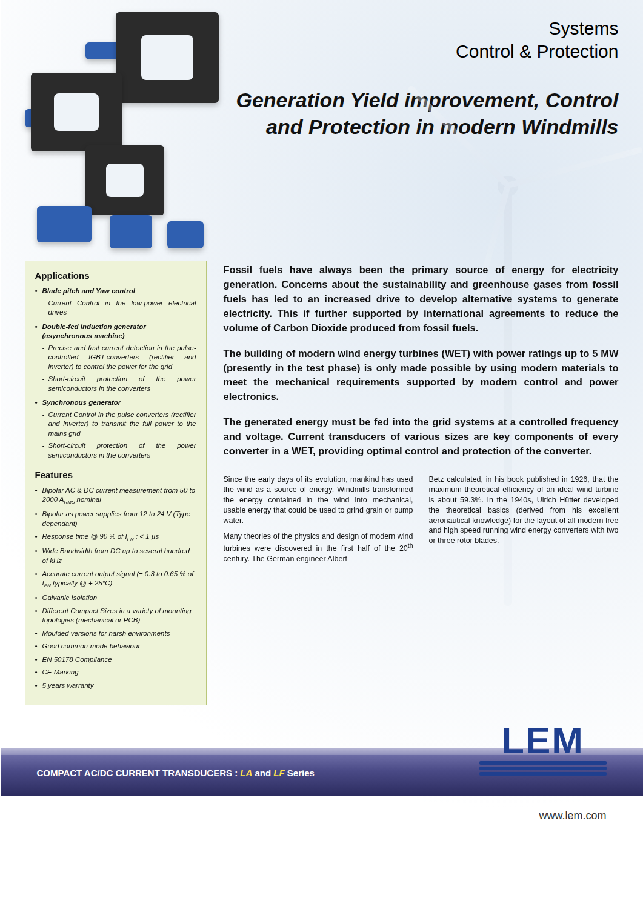Systems
Control & Protection
Generation Yield improvement, Control and Protection in modern Windmills
Applications
Blade pitch and Yaw control
Current Control in the low-power electrical drives
Double-fed induction generator (asynchronous machine)
Precise and fast current detection in the pulse-controlled IGBT-converters (rectifier and inverter) to control the power for the grid
Short-circuit protection of the power semiconductors in the converters
Synchronous generator
Current Control in the pulse converters (rectifier and inverter) to transmit the full power to the mains grid
Short-circuit protection of the power semiconductors in the converters
Features
Bipolar AC & DC current measurement from 50 to 2000 ARMS nominal
Bipolar as power supplies from 12 to 24 V (Type dependant)
Response time @ 90 % of IPN : < 1 µs
Wide Bandwidth from DC up to several hundred of kHz
Accurate current output signal (± 0.3 to 0.65 % of IPN typically @ + 25°C)
Galvanic Isolation
Different Compact Sizes in a variety of mounting topologies (mechanical or PCB)
Moulded versions for harsh environments
Good common-mode behaviour
EN 50178 Compliance
CE Marking
5 years warranty
Fossil fuels have always been the primary source of energy for electricity generation. Concerns about the sustainability and greenhouse gases from fossil fuels has led to an increased drive to develop alternative systems to generate electricity. This if further supported by international agreements to reduce the volume of Carbon Dioxide produced from fossil fuels.
The building of modern wind energy turbines (WET) with power ratings up to 5 MW (presently in the test phase) is only made possible by using modern materials to meet the mechanical requirements supported by modern control and power electronics.
The generated energy must be fed into the grid systems at a controlled frequency and voltage. Current transducers of various sizes are key components of every converter in a WET, providing optimal control and protection of the converter.
Since the early days of its evolution, mankind has used the wind as a source of energy. Windmills transformed the energy contained in the wind into mechanical, usable energy that could be used to grind grain or pump water.
Many theories of the physics and design of modern wind turbines were discovered in the first half of the 20th century. The German engineer Albert
Betz calculated, in his book published in 1926, that the maximum theoretical efficiency of an ideal wind turbine is about 59.3%. In the 1940s, Ulrich Hütter developed the theoretical basics (derived from his excellent aeronautical knowledge) for the layout of all modern free and high speed running wind energy converters with two or three rotor blades.
COMPACT AC/DC CURRENT TRANSDUCERS : LA and LF Series
LEM
www.lem.com